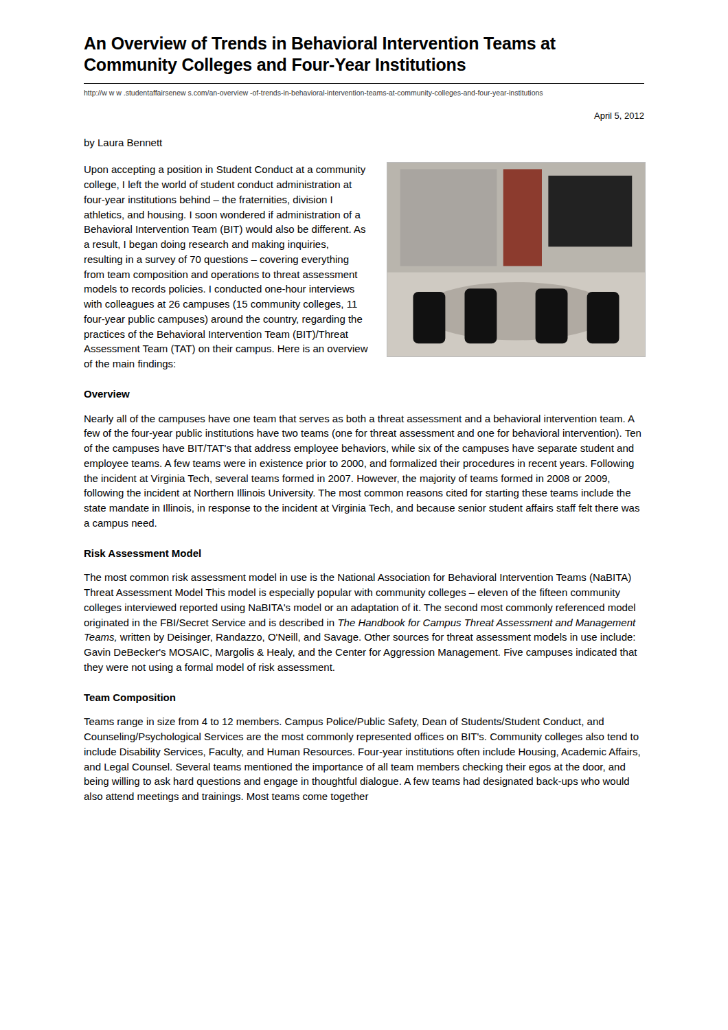An Overview of Trends in Behavioral Intervention Teams at Community Colleges and Four-Year Institutions
http://w w w .studentaffairsenew s.com/an-overview -of-trends-in-behavioral-intervention-teams-at-community-colleges-and-four-year-institutions
April 5, 2012
by Laura Bennett
Upon accepting a position in Student Conduct at a community college, I left the world of student conduct administration at four-year institutions behind – the fraternities, division I athletics, and housing. I soon wondered if administration of a Behavioral Intervention Team (BIT) would also be different. As a result, I began doing research and making inquiries, resulting in a survey of 70 questions – covering everything from team composition and operations to threat assessment models to records policies. I conducted one-hour interviews with colleagues at 26 campuses (15 community colleges, 11 four-year public campuses) around the country, regarding the practices of the Behavioral Intervention Team (BIT)/Threat Assessment Team (TAT) on their campus. Here is an overview of the main findings:
Overview
Nearly all of the campuses have one team that serves as both a threat assessment and a behavioral intervention team. A few of the four-year public institutions have two teams (one for threat assessment and one for behavioral intervention). Ten of the campuses have BIT/TAT's that address employee behaviors, while six of the campuses have separate student and employee teams. A few teams were in existence prior to 2000, and formalized their procedures in recent years. Following the incident at Virginia Tech, several teams formed in 2007. However, the majority of teams formed in 2008 or 2009, following the incident at Northern Illinois University. The most common reasons cited for starting these teams include the state mandate in Illinois, in response to the incident at Virginia Tech, and because senior student affairs staff felt there was a campus need.
Risk Assessment Model
The most common risk assessment model in use is the National Association for Behavioral Intervention Teams (NaBITA) Threat Assessment Model This model is especially popular with community colleges – eleven of the fifteen community colleges interviewed reported using NaBITA's model or an adaptation of it. The second most commonly referenced model originated in the FBI/Secret Service and is described in The Handbook for Campus Threat Assessment and Management Teams, written by Deisinger, Randazzo, O'Neill, and Savage. Other sources for threat assessment models in use include: Gavin DeBecker's MOSAIC, Margolis & Healy, and the Center for Aggression Management. Five campuses indicated that they were not using a formal model of risk assessment.
Team Composition
Teams range in size from 4 to 12 members. Campus Police/Public Safety, Dean of Students/Student Conduct, and Counseling/Psychological Services are the most commonly represented offices on BIT's. Community colleges also tend to include Disability Services, Faculty, and Human Resources. Four-year institutions often include Housing, Academic Affairs, and Legal Counsel. Several teams mentioned the importance of all team members checking their egos at the door, and being willing to ask hard questions and engage in thoughtful dialogue. A few teams had designated back-ups who would also attend meetings and trainings. Most teams come together